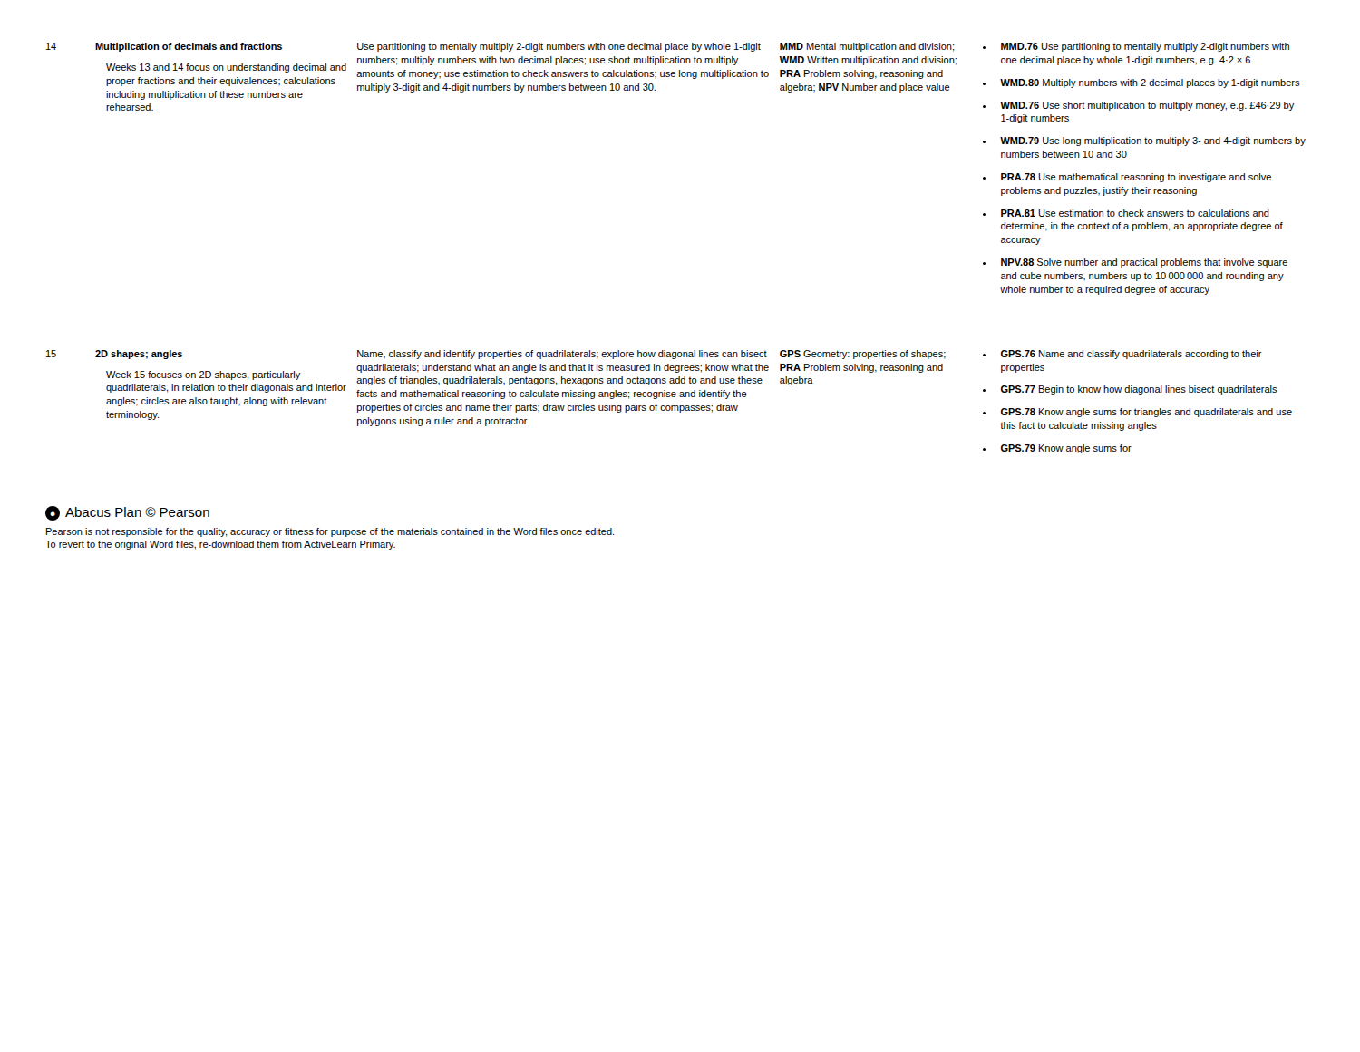| 14 | Multiplication of decimals and fractions Weeks 13 and 14 focus on understanding decimal and proper fractions and their equivalences; calculations including multiplication of these numbers are rehearsed. | Use partitioning to mentally multiply 2-digit numbers with one decimal place by whole 1-digit numbers; multiply numbers with two decimal places; use short multiplication to multiply amounts of money; use estimation to check answers to calculations; use long multiplication to multiply 3-digit and 4-digit numbers by numbers between 10 and 30. | MMD Mental multiplication and division; WMD Written multiplication and division; PRA Problem solving, reasoning and algebra; NPV Number and place value | MMD.76 Use partitioning to mentally multiply 2-digit numbers with one decimal place by whole 1-digit numbers, e.g. 4·2 × 6 WMD.80 Multiply numbers with 2 decimal places by 1-digit numbers WMD.76 Use short multiplication to multiply money, e.g. £46·29 by 1-digit numbers WMD.79 Use long multiplication to multiply 3- and 4-digit numbers by numbers between 10 and 30 PRA.78 Use mathematical reasoning to investigate and solve problems and puzzles, justify their reasoning PRA.81 Use estimation to check answers to calculations and determine, in the context of a problem, an appropriate degree of accuracy NPV.88 Solve number and practical problems that involve square and cube numbers, numbers up to 10 000 000 and rounding any whole number to a required degree of accuracy |
| 15 | 2D shapes; angles Week 15 focuses on 2D shapes, particularly quadrilaterals, in relation to their diagonals and interior angles; circles are also taught, along with relevant terminology. | Name, classify and identify properties of quadrilaterals; explore how diagonal lines can bisect quadrilaterals; understand what an angle is and that it is measured in degrees; know what the angles of triangles, quadrilaterals, pentagons, hexagons and octagons add to and use these facts and mathematical reasoning to calculate missing angles; recognise and identify the properties of circles and name their parts; draw circles using pairs of compasses; draw polygons using a ruler and a protractor | GPS Geometry: properties of shapes; PRA Problem solving, reasoning and algebra | GPS.76 Name and classify quadrilaterals according to their properties GPS.77 Begin to know how diagonal lines bisect quadrilaterals GPS.78 Know angle sums for triangles and quadrilaterals and use this fact to calculate missing angles GPS.79 Know angle sums for |
●Abacus Plan © Pearson
Pearson is not responsible for the quality, accuracy or fitness for purpose of the materials contained in the Word files once edited.
To revert to the original Word files, re-download them from ActiveLearn Primary.